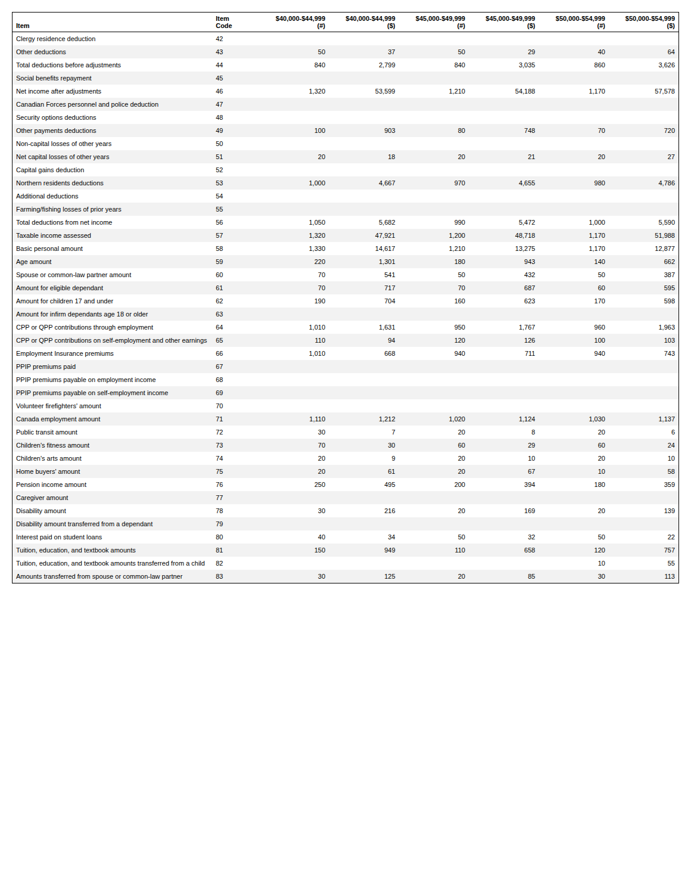| Item | Item Code | $40,000-$44,999 (#) | $40,000-$44,999 ($) | $45,000-$49,999 (#) | $45,000-$49,999 ($) | $50,000-$54,999 (#) | $50,000-$54,999 ($) |
| --- | --- | --- | --- | --- | --- | --- | --- |
| Clergy residence deduction | 42 | | | | | | |
| Other deductions | 43 | 50 | 37 | 50 | 29 | 40 | 64 |
| Total deductions before adjustments | 44 | 840 | 2,799 | 840 | 3,035 | 860 | 3,626 |
| Social benefits repayment | 45 | | | | | | |
| Net income after adjustments | 46 | 1,320 | 53,599 | 1,210 | 54,188 | 1,170 | 57,578 |
| Canadian Forces personnel and police deduction | 47 | | | | | | |
| Security options deductions | 48 | | | | | | |
| Other payments deductions | 49 | 100 | 903 | 80 | 748 | 70 | 720 |
| Non-capital losses of other years | 50 | | | | | | |
| Net capital losses of other years | 51 | 20 | 18 | 20 | 21 | 20 | 27 |
| Capital gains deduction | 52 | | | | | | |
| Northern residents deductions | 53 | 1,000 | 4,667 | 970 | 4,655 | 980 | 4,786 |
| Additional deductions | 54 | | | | | | |
| Farming/fishing losses of prior years | 55 | | | | | | |
| Total deductions from net income | 56 | 1,050 | 5,682 | 990 | 5,472 | 1,000 | 5,590 |
| Taxable income assessed | 57 | 1,320 | 47,921 | 1,200 | 48,718 | 1,170 | 51,988 |
| Basic personal amount | 58 | 1,330 | 14,617 | 1,210 | 13,275 | 1,170 | 12,877 |
| Age amount | 59 | 220 | 1,301 | 180 | 943 | 140 | 662 |
| Spouse or common-law partner amount | 60 | 70 | 541 | 50 | 432 | 50 | 387 |
| Amount for eligible dependant | 61 | 70 | 717 | 70 | 687 | 60 | 595 |
| Amount for children 17 and under | 62 | 190 | 704 | 160 | 623 | 170 | 598 |
| Amount for infirm dependants age 18 or older | 63 | | | | | | |
| CPP or QPP contributions through employment | 64 | 1,010 | 1,631 | 950 | 1,767 | 960 | 1,963 |
| CPP or QPP contributions on self-employment and other earnings | 65 | 110 | 94 | 120 | 126 | 100 | 103 |
| Employment Insurance premiums | 66 | 1,010 | 668 | 940 | 711 | 940 | 743 |
| PPIP premiums paid | 67 | | | | | | |
| PPIP premiums payable on employment income | 68 | | | | | | |
| PPIP premiums payable on self-employment income | 69 | | | | | | |
| Volunteer firefighters' amount | 70 | | | | | | |
| Canada employment amount | 71 | 1,110 | 1,212 | 1,020 | 1,124 | 1,030 | 1,137 |
| Public transit amount | 72 | 30 | 7 | 20 | 8 | 20 | 6 |
| Children's fitness amount | 73 | 70 | 30 | 60 | 29 | 60 | 24 |
| Children's arts amount | 74 | 20 | 9 | 20 | 10 | 20 | 10 |
| Home buyers' amount | 75 | 20 | 61 | 20 | 67 | 10 | 58 |
| Pension income amount | 76 | 250 | 495 | 200 | 394 | 180 | 359 |
| Caregiver amount | 77 | | | | | | |
| Disability amount | 78 | 30 | 216 | 20 | 169 | 20 | 139 |
| Disability amount transferred from a dependant | 79 | | | | | | |
| Interest paid on student loans | 80 | 40 | 34 | 50 | 32 | 50 | 22 |
| Tuition, education, and textbook amounts | 81 | 150 | 949 | 110 | 658 | 120 | 757 |
| Tuition, education, and textbook amounts transferred from a child | 82 | | | | | 10 | 55 |
| Amounts transferred from spouse or common-law partner | 83 | 30 | 125 | 20 | 85 | 30 | 113 |